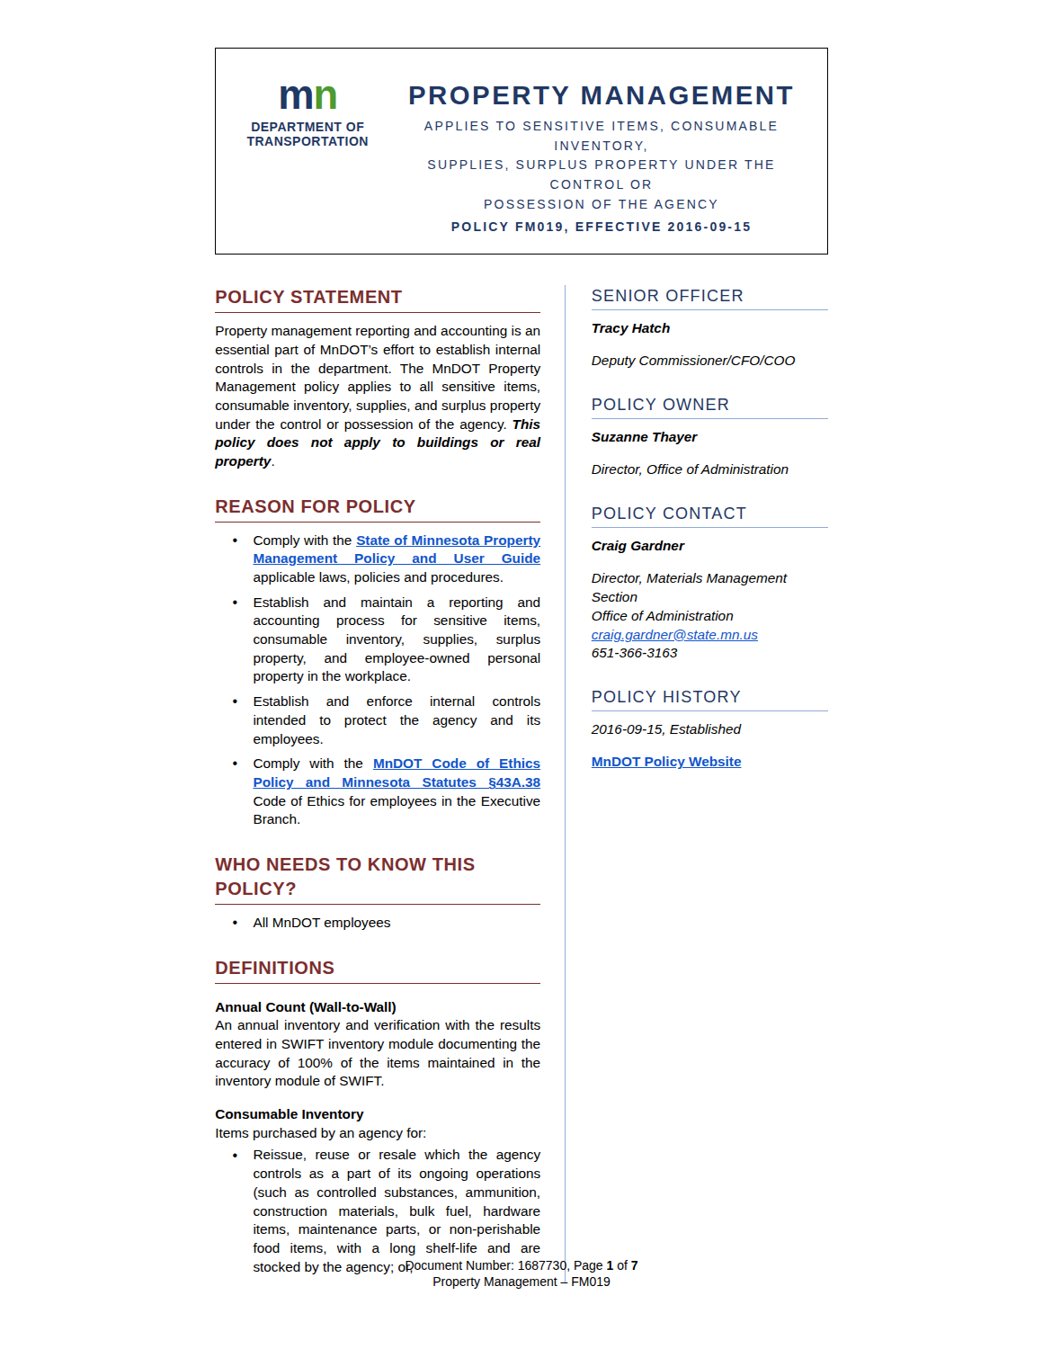mn
DEPARTMENT OF
TRANSPORTATION
PROPERTY MANAGEMENT
APPLIES TO SENSITIVE ITEMS, CONSUMABLE INVENTORY,
SUPPLIES, SURPLUS PROPERTY UNDER THE CONTROL OR
POSSESSION OF THE AGENCY POLICY FM019, EFFECTIVE 2016-09-15
POLICY STATEMENT
Property management reporting and accounting is an essential part of MnDOT’s effort to establish internal controls in the department. The MnDOT Property Management policy applies to all sensitive items, consumable inventory, supplies, and surplus property under the control or possession of the agency. This policy does not apply to buildings or real property.
REASON FOR POLICY
Comply with the State of Minnesota Property Management Policy and User Guide applicable laws, policies and procedures.
Establish and maintain a reporting and accounting process for sensitive items, consumable inventory, supplies, surplus property, and employee-owned personal property in the workplace.
Establish and enforce internal controls intended to protect the agency and its employees.
Comply with the MnDOT Code of Ethics Policy and Minnesota Statutes §43A.38 Code of Ethics for employees in the Executive Branch.
WHO NEEDS TO KNOW THIS POLICY?
All MnDOT employees
DEFINITIONS
Annual Count (Wall-to-Wall)
An annual inventory and verification with the results entered in SWIFT inventory module documenting the accuracy of 100% of the items maintained in the inventory module of SWIFT.
Consumable Inventory
Items purchased by an agency for:
Reissue, reuse or resale which the agency controls as a part of its ongoing operations (such as controlled substances, ammunition, construction materials, bulk fuel, hardware items, maintenance parts, or non-perishable food items, with a long shelf-life and are stocked by the agency; or,
SENIOR OFFICER
Tracy Hatch
Deputy Commissioner/CFO/COO
POLICY OWNER
Suzanne Thayer
Director, Office of Administration
POLICY CONTACT
Craig Gardner
Director, Materials Management Section
Office of Administration
craig.gardner@state.mn.us
651-366-3163
POLICY HISTORY
2016-09-15, Established
MnDOT Policy Website
Document Number: 1687730, Page 1 of 7
Property Management – FM019